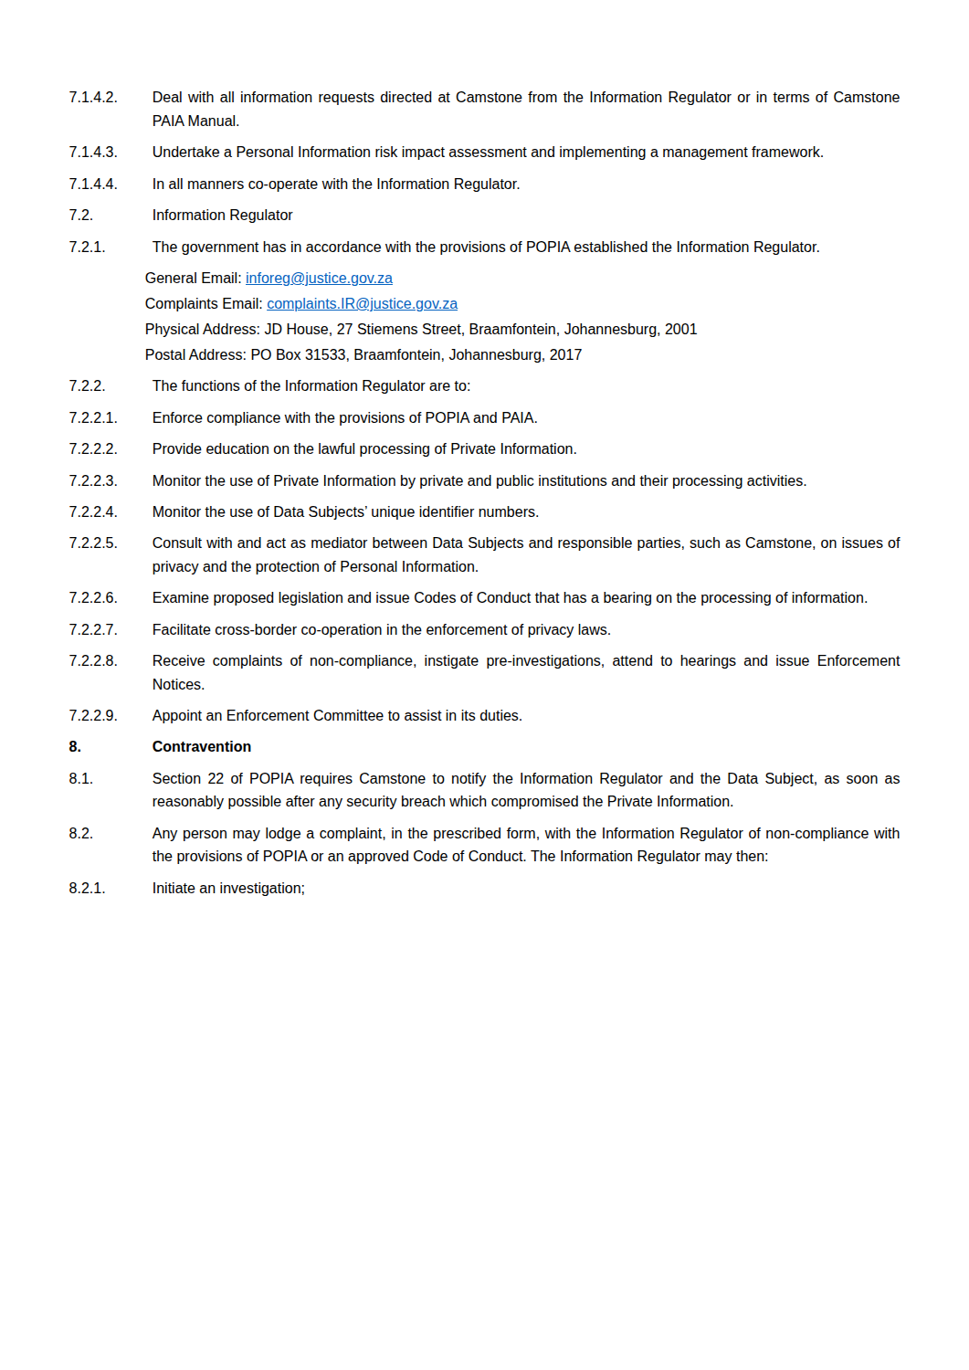7.1.4.2.
Deal with all information requests directed at Camstone from the Information Regulator or in terms of Camstone PAIA Manual.
7.1.4.3.
Undertake a Personal Information risk impact assessment and implementing a management framework.
7.1.4.4.
In all manners co-operate with the Information Regulator.
7.2.
Information Regulator
7.2.1.
The government has in accordance with the provisions of POPIA established the Information Regulator.
General Email: inforeg@justice.gov.za
Complaints Email: complaints.IR@justice.gov.za
Physical Address: JD House, 27 Stiemens Street, Braamfontein, Johannesburg, 2001
Postal Address: PO Box 31533, Braamfontein, Johannesburg, 2017
7.2.2.
The functions of the Information Regulator are to:
7.2.2.1.
Enforce compliance with the provisions of POPIA and PAIA.
7.2.2.2.
Provide education on the lawful processing of Private Information.
7.2.2.3.
Monitor the use of Private Information by private and public institutions and their processing activities.
7.2.2.4.
Monitor the use of Data Subjects’ unique identifier numbers.
7.2.2.5.
Consult with and act as mediator between Data Subjects and responsible parties, such as Camstone, on issues of privacy and the protection of Personal Information.
7.2.2.6.
Examine proposed legislation and issue Codes of Conduct that has a bearing on the processing of information.
7.2.2.7.
Facilitate cross-border co-operation in the enforcement of privacy laws.
7.2.2.8.
Receive complaints of non-compliance, instigate pre-investigations, attend to hearings and issue Enforcement Notices.
7.2.2.9.
Appoint an Enforcement Committee to assist in its duties.
8.
Contravention
8.1.
Section 22 of POPIA requires Camstone to notify the Information Regulator and the Data Subject, as soon as reasonably possible after any security breach which compromised the Private Information.
8.2.
Any person may lodge a complaint, in the prescribed form, with the Information Regulator of non-compliance with the provisions of POPIA or an approved Code of Conduct. The Information Regulator may then:
8.2.1.
Initiate an investigation;